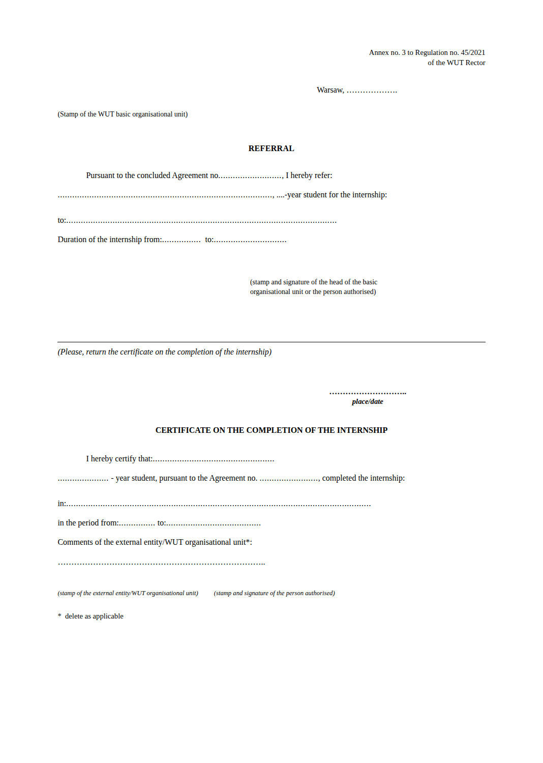Annex no. 3 to Regulation no. 45/2021
of the WUT Rector
Warsaw, ……………….
(Stamp of the WUT basic organisational unit)
REFERRAL
Pursuant to the concluded Agreement no.........................., I hereby refer:
........................................................................................, ....-year student for the internship:
to:...............................................................................................................
Duration of the internship from:................ to:..............................
(stamp and signature of the head of the basic
organisational unit or the person authorised)
(Please, return the certificate on the completion of the internship)
………………………..
place/date
CERTIFICATE ON THE COMPLETION OF THE INTERNSHIP
I hereby certify that:..................................................
..................... - year student, pursuant to the Agreement no. ........................, completed the internship:
in:.............................................................................................................................
in the period from:............... to:.......................................
Comments of the external entity/WUT organisational unit*:
…………………………………………………………………..
(stamp of the external entity/WUT organisational unit) (stamp and signature of the person authorised)
* delete as applicable